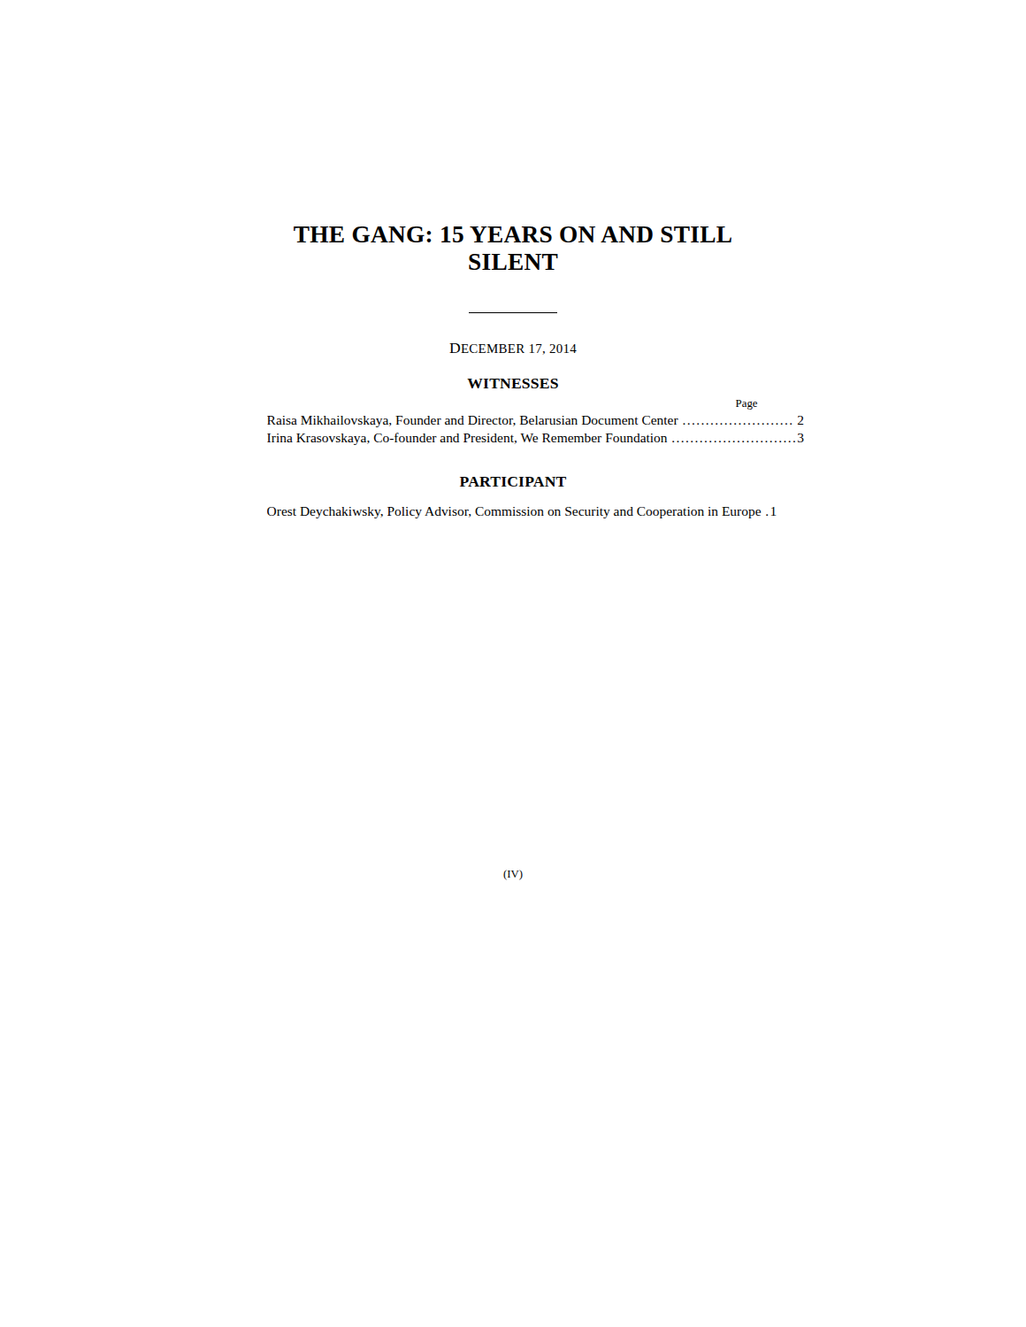THE GANG: 15 YEARS ON AND STILL SILENT
DECEMBER 17, 2014
WITNESSES
Page
| Raisa Mikhailovskaya, Founder and Director, Belarusian Document Center ........................ | 2 |
| Irina Krasovskaya, Co-founder and President, We Remember Foundation ........................... | 3 |
PARTICIPANT
| Orest Deychakiwsky, Policy Advisor, Commission on Security and Cooperation in Europe . | 1 |
(IV)